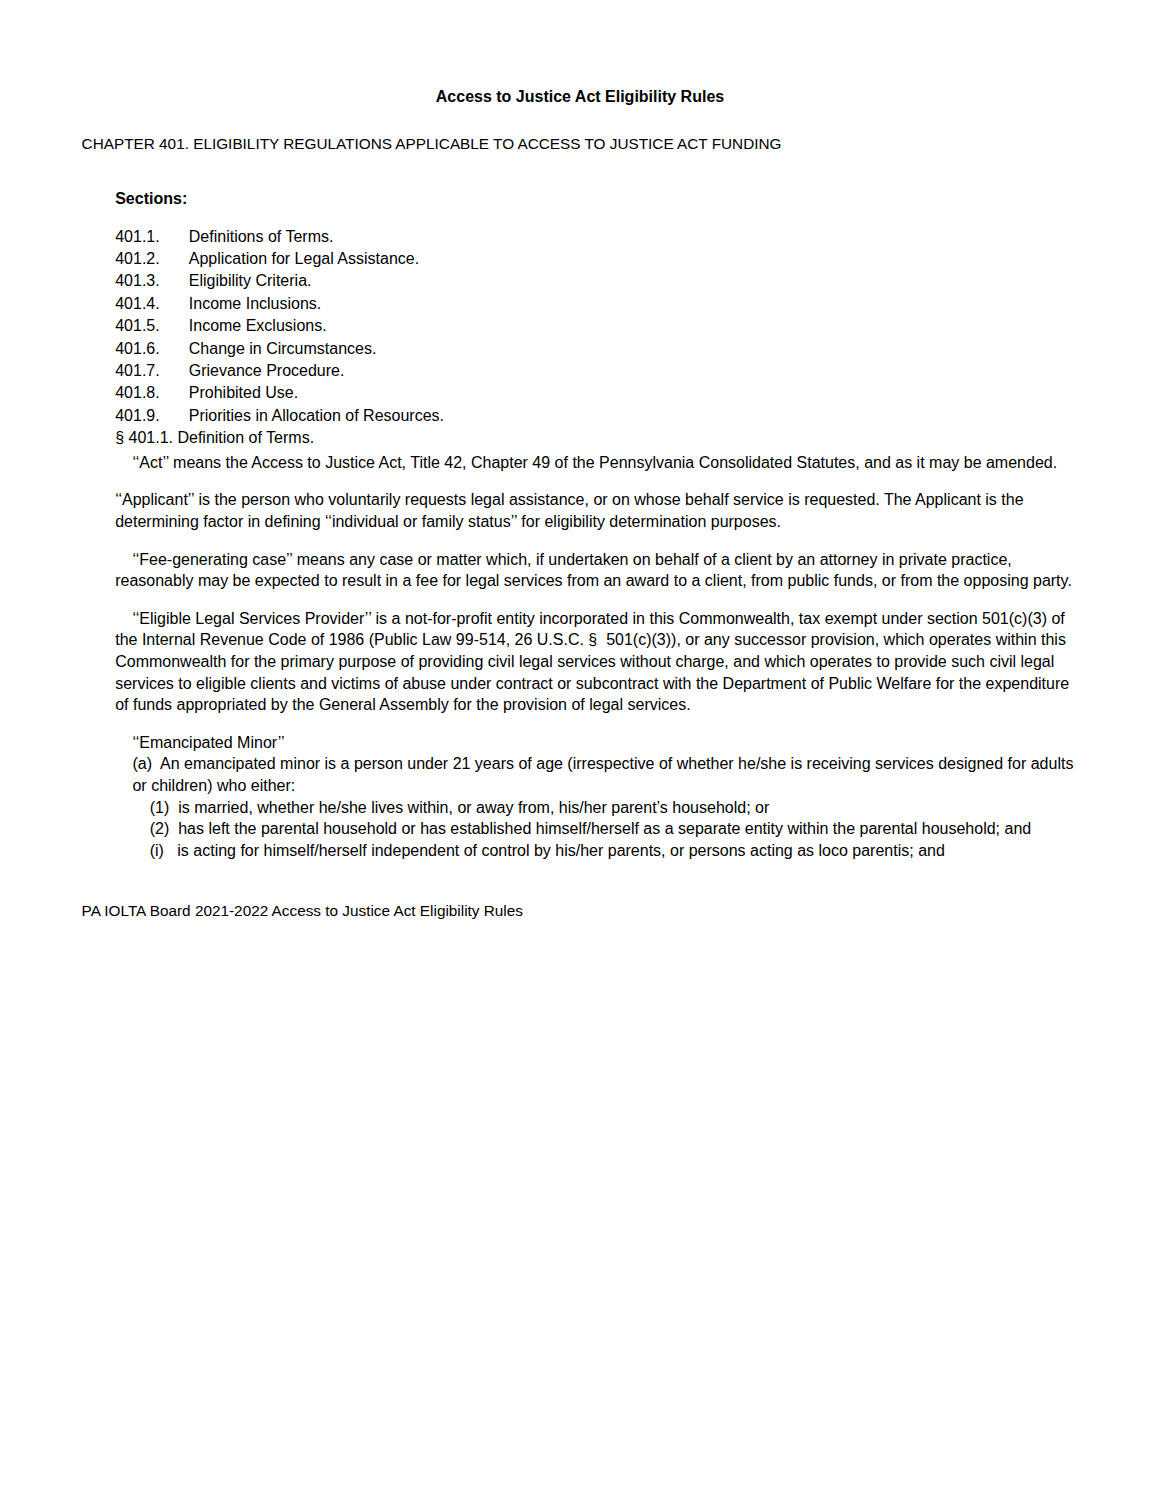Access to Justice Act Eligibility Rules
CHAPTER 401. ELIGIBILITY REGULATIONS APPLICABLE TO ACCESS TO JUSTICE ACT FUNDING
Sections:
401.1. Definitions of Terms.
401.2. Application for Legal Assistance.
401.3. Eligibility Criteria.
401.4. Income Inclusions.
401.5. Income Exclusions.
401.6. Change in Circumstances.
401.7. Grievance Procedure.
401.8. Prohibited Use.
401.9. Priorities in Allocation of Resources.
§ 401.1. Definition of Terms.
‘‘Act’’ means the Access to Justice Act, Title 42, Chapter 49 of the Pennsylvania Consolidated Statutes, and as it may be amended.
‘‘Applicant’’ is the person who voluntarily requests legal assistance, or on whose behalf service is requested. The Applicant is the determining factor in defining ‘‘individual or family status’’ for eligibility determination purposes.
‘‘Fee-generating case’’ means any case or matter which, if undertaken on behalf of a client by an attorney in private practice, reasonably may be expected to result in a fee for legal services from an award to a client, from public funds, or from the opposing party.
‘‘Eligible Legal Services Provider’’ is a not-for-profit entity incorporated in this Commonwealth, tax exempt under section 501(c)(3) of the Internal Revenue Code of 1986 (Public Law 99-514, 26 U.S.C. § 501(c)(3)), or any successor provision, which operates within this Commonwealth for the primary purpose of providing civil legal services without charge, and which operates to provide such civil legal services to eligible clients and victims of abuse under contract or subcontract with the Department of Public Welfare for the expenditure of funds appropriated by the General Assembly for the provision of legal services.
‘‘Emancipated Minor’’
(a) An emancipated minor is a person under 21 years of age (irrespective of whether he/she is receiving services designed for adults or children) who either:
(1) is married, whether he/she lives within, or away from, his/her parent’s household; or
(2) has left the parental household or has established himself/herself as a separate entity within the parental household; and
(i) is acting for himself/herself independent of control by his/her parents, or persons acting as loco parentis; and
PA IOLTA Board 2021-2022 Access to Justice Act Eligibility Rules